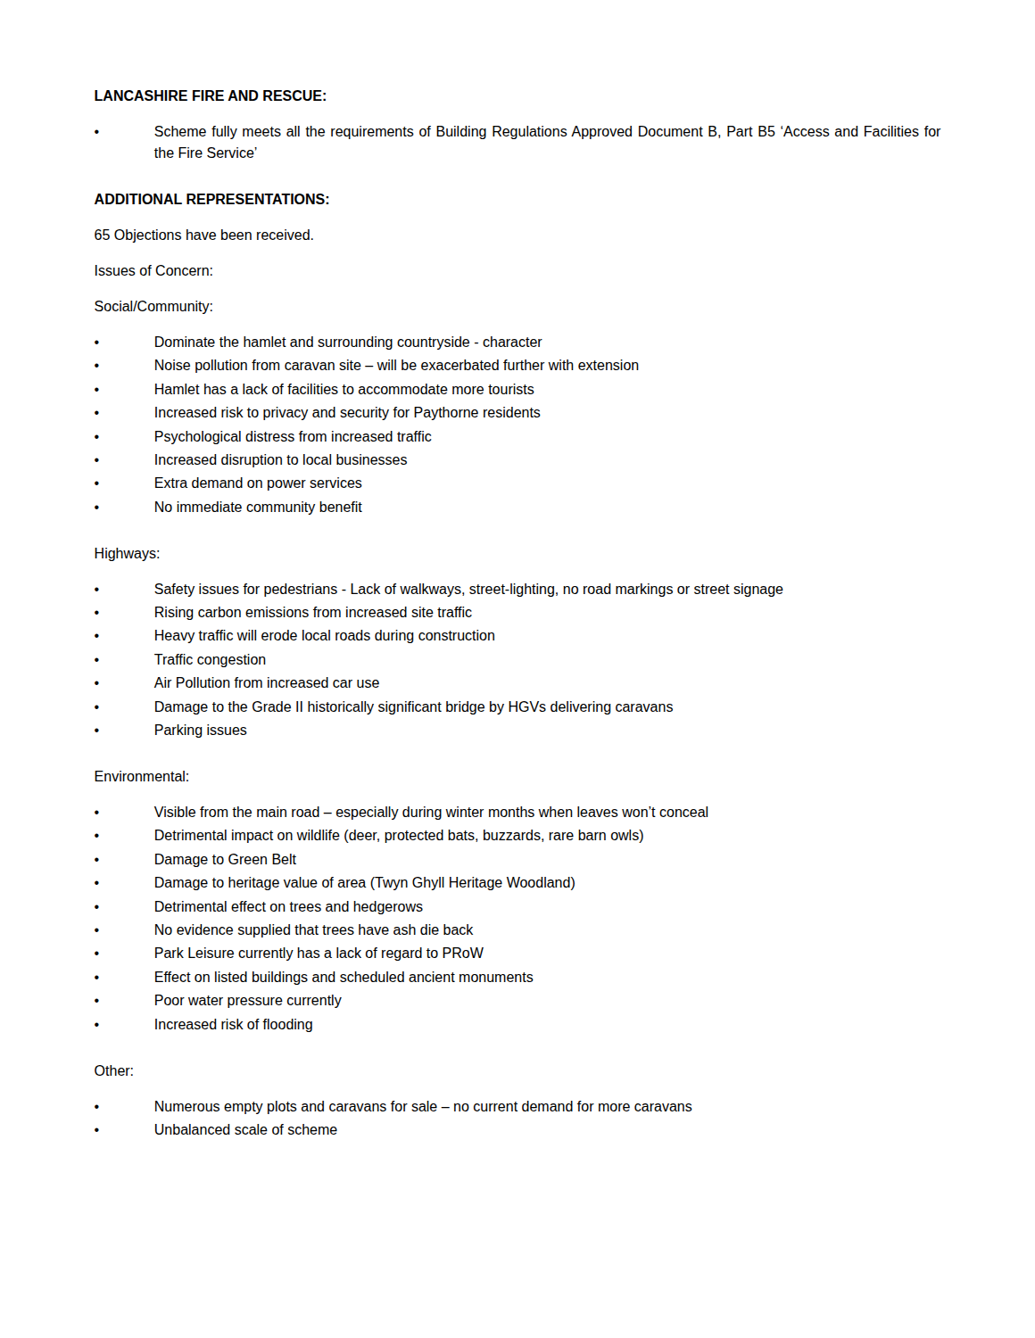LANCASHIRE FIRE AND RESCUE:
| • | Scheme fully meets all the requirements of Building Regulations Approved Document B, Part B5 ‘Access and Facilities for the Fire Service’ |
ADDITIONAL REPRESENTATIONS:
65 Objections have been received.
Issues of Concern:
Social/Community:
| • | Dominate the hamlet and surrounding countryside - character |
| • | Noise pollution from caravan site – will be exacerbated further with extension |
| • | Hamlet has a lack of facilities to accommodate more tourists |
| • | Increased risk to privacy and security for Paythorne residents |
| • | Psychological distress from increased traffic |
| • | Increased disruption to local businesses |
| • | Extra demand on power services |
| • | No immediate community benefit |
Highways:
| • | Safety issues for pedestrians - Lack of walkways, street-lighting, no road markings or street signage |
| • | Rising carbon emissions from increased site traffic |
| • | Heavy traffic will erode local roads during construction |
| • | Traffic congestion |
| • | Air Pollution from increased car use |
| • | Damage to the Grade II historically significant bridge by HGVs delivering caravans |
| • | Parking issues |
Environmental:
| • | Visible from the main road – especially during winter months when leaves won’t conceal |
| • | Detrimental impact on wildlife (deer, protected bats, buzzards, rare barn owls) |
| • | Damage to Green Belt |
| • | Damage to heritage value of area (Twyn Ghyll Heritage Woodland) |
| • | Detrimental effect on trees and hedgerows |
| • | No evidence supplied that trees have ash die back |
| • | Park Leisure currently has a lack of regard to PRoW |
| • | Effect on listed buildings and scheduled ancient monuments |
| • | Poor water pressure currently |
| • | Increased risk of flooding |
Other:
| • | Numerous empty plots and caravans for sale – no current demand for more caravans |
| • | Unbalanced scale of scheme |